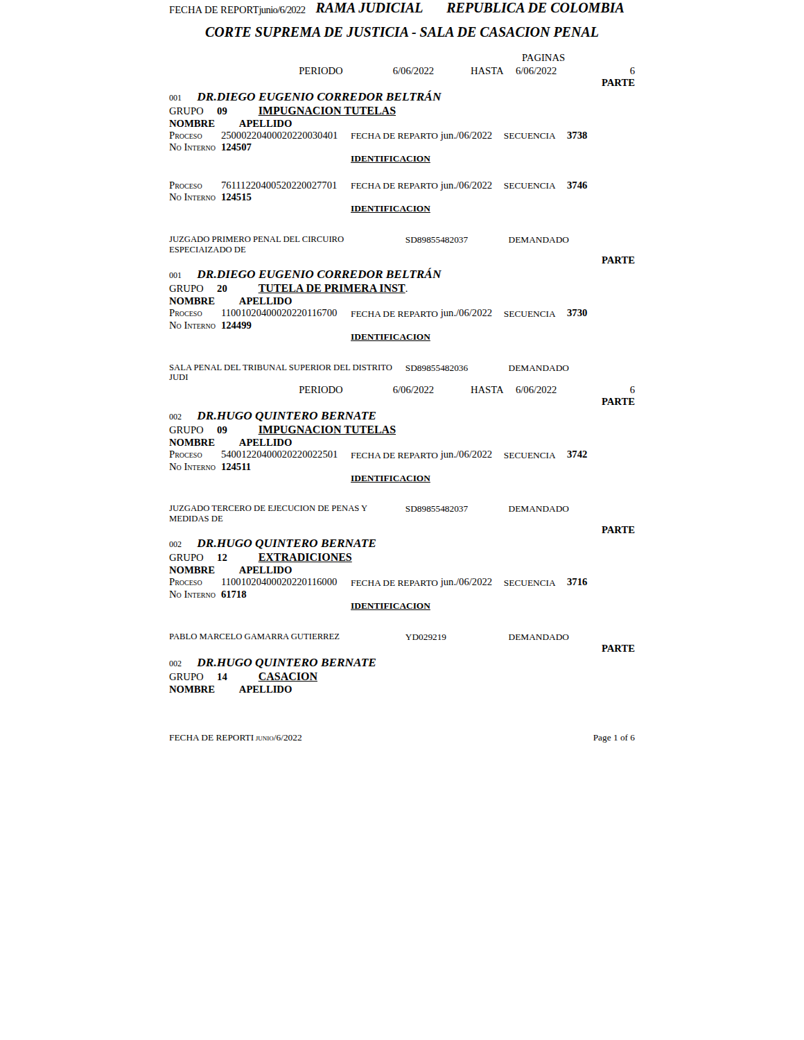FECHA DE REPORTjunio/6/2022
RAMA JUDICIAL REPUBLICA DE COLOMBIA
CORTE SUPREMA DE JUSTICIA - SALA DE CASACION PENAL
PAGINAS
PERIODO 6/06/2022 HASTA 6/06/2022 6
PARTE
001 DR.DIEGO EUGENIO CORREDOR BELTRÁN
GRUPO 09 IMPUGNACION TUTELAS
NOMBRE APELLIDO
Proceso
25000220400020220030401
FECHA DE REPARTO
jun./06/2022
SECUENCIA
3738
No Interno
124507
IDENTIFICACION
Proceso
76111220400520220027701
FECHA DE REPARTO
jun./06/2022
SECUENCIA
3746
No Interno
124515
IDENTIFICACION
JUZGADO PRIMERO PENAL DEL CIRCUIRO ESPECIAIZADO DE
SD89855482037
DEMANDADO
PARTE
001 DR.DIEGO EUGENIO CORREDOR BELTRÁN
GRUPO 20 TUTELA DE PRIMERA INST.
NOMBRE APELLIDO
Proceso
11001020400020220116700
FECHA DE REPARTO
jun./06/2022
SECUENCIA
3730
No Interno
124499
IDENTIFICACION
SALA PENAL DEL TRIBUNAL SUPERIOR DEL DISTRITO JUDI
SD89855482036
DEMANDADO
PERIODO 6/06/2022 HASTA 6/06/2022 6
PARTE
002 DR.HUGO QUINTERO BERNATE
GRUPO 09 IMPUGNACION TUTELAS
NOMBRE APELLIDO
Proceso
54001220400020220022501
FECHA DE REPARTO
jun./06/2022
SECUENCIA
3742
No Interno
124511
IDENTIFICACION
JUZGADO TERCERO DE EJECUCION DE PENAS Y MEDIDAS DE
SD89855482037
DEMANDADO
PARTE
002 DR.HUGO QUINTERO BERNATE
GRUPO 12 EXTRADICIONES
NOMBRE APELLIDO
Proceso
11001020400020220116000
FECHA DE REPARTO
jun./06/2022
SECUENCIA
3716
No Interno
61718
IDENTIFICACION
PABLO MARCELO GAMARRA GUTIERREZ
YD029219
DEMANDADO
PARTE
002 DR.HUGO QUINTERO BERNATE
GRUPO 14 CASACION
NOMBRE APELLIDO
FECHA DE REPORTI junio/6/2022
Page 1 of 6